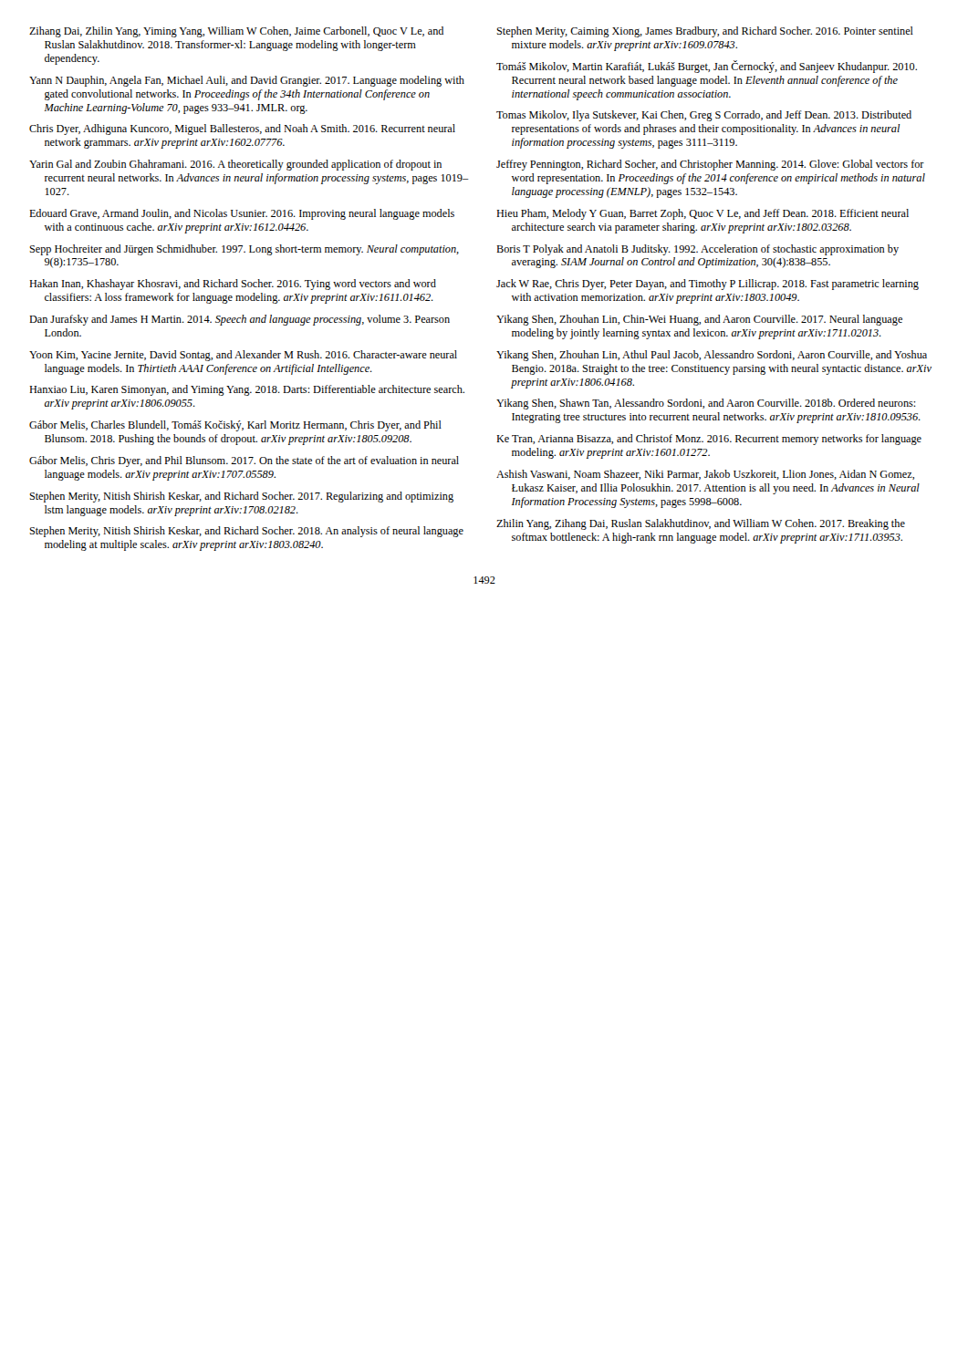Zihang Dai, Zhilin Yang, Yiming Yang, William W Cohen, Jaime Carbonell, Quoc V Le, and Ruslan Salakhutdinov. 2018. Transformer-xl: Language modeling with longer-term dependency.
Yann N Dauphin, Angela Fan, Michael Auli, and David Grangier. 2017. Language modeling with gated convolutional networks. In Proceedings of the 34th International Conference on Machine Learning-Volume 70, pages 933–941. JMLR. org.
Chris Dyer, Adhiguna Kuncoro, Miguel Ballesteros, and Noah A Smith. 2016. Recurrent neural network grammars. arXiv preprint arXiv:1602.07776.
Yarin Gal and Zoubin Ghahramani. 2016. A theoretically grounded application of dropout in recurrent neural networks. In Advances in neural information processing systems, pages 1019–1027.
Edouard Grave, Armand Joulin, and Nicolas Usunier. 2016. Improving neural language models with a continuous cache. arXiv preprint arXiv:1612.04426.
Sepp Hochreiter and Jürgen Schmidhuber. 1997. Long short-term memory. Neural computation, 9(8):1735–1780.
Hakan Inan, Khashayar Khosravi, and Richard Socher. 2016. Tying word vectors and word classifiers: A loss framework for language modeling. arXiv preprint arXiv:1611.01462.
Dan Jurafsky and James H Martin. 2014. Speech and language processing, volume 3. Pearson London.
Yoon Kim, Yacine Jernite, David Sontag, and Alexander M Rush. 2016. Character-aware neural language models. In Thirtieth AAAI Conference on Artificial Intelligence.
Hanxiao Liu, Karen Simonyan, and Yiming Yang. 2018. Darts: Differentiable architecture search. arXiv preprint arXiv:1806.09055.
Gábor Melis, Charles Blundell, Tomáš Kočiský, Karl Moritz Hermann, Chris Dyer, and Phil Blunsom. 2018. Pushing the bounds of dropout. arXiv preprint arXiv:1805.09208.
Gábor Melis, Chris Dyer, and Phil Blunsom. 2017. On the state of the art of evaluation in neural language models. arXiv preprint arXiv:1707.05589.
Stephen Merity, Nitish Shirish Keskar, and Richard Socher. 2017. Regularizing and optimizing lstm language models. arXiv preprint arXiv:1708.02182.
Stephen Merity, Nitish Shirish Keskar, and Richard Socher. 2018. An analysis of neural language modeling at multiple scales. arXiv preprint arXiv:1803.08240.
Stephen Merity, Caiming Xiong, James Bradbury, and Richard Socher. 2016. Pointer sentinel mixture models. arXiv preprint arXiv:1609.07843.
Tomáš Mikolov, Martin Karafiát, Lukáš Burget, Jan Černocký, and Sanjeev Khudanpur. 2010. Recurrent neural network based language model. In Eleventh annual conference of the international speech communication association.
Tomas Mikolov, Ilya Sutskever, Kai Chen, Greg S Corrado, and Jeff Dean. 2013. Distributed representations of words and phrases and their compositionality. In Advances in neural information processing systems, pages 3111–3119.
Jeffrey Pennington, Richard Socher, and Christopher Manning. 2014. Glove: Global vectors for word representation. In Proceedings of the 2014 conference on empirical methods in natural language processing (EMNLP), pages 1532–1543.
Hieu Pham, Melody Y Guan, Barret Zoph, Quoc V Le, and Jeff Dean. 2018. Efficient neural architecture search via parameter sharing. arXiv preprint arXiv:1802.03268.
Boris T Polyak and Anatoli B Juditsky. 1992. Acceleration of stochastic approximation by averaging. SIAM Journal on Control and Optimization, 30(4):838–855.
Jack W Rae, Chris Dyer, Peter Dayan, and Timothy P Lillicrap. 2018. Fast parametric learning with activation memorization. arXiv preprint arXiv:1803.10049.
Yikang Shen, Zhouhan Lin, Chin-Wei Huang, and Aaron Courville. 2017. Neural language modeling by jointly learning syntax and lexicon. arXiv preprint arXiv:1711.02013.
Yikang Shen, Zhouhan Lin, Athul Paul Jacob, Alessandro Sordoni, Aaron Courville, and Yoshua Bengio. 2018a. Straight to the tree: Constituency parsing with neural syntactic distance. arXiv preprint arXiv:1806.04168.
Yikang Shen, Shawn Tan, Alessandro Sordoni, and Aaron Courville. 2018b. Ordered neurons: Integrating tree structures into recurrent neural networks. arXiv preprint arXiv:1810.09536.
Ke Tran, Arianna Bisazza, and Christof Monz. 2016. Recurrent memory networks for language modeling. arXiv preprint arXiv:1601.01272.
Ashish Vaswani, Noam Shazeer, Niki Parmar, Jakob Uszkoreit, Llion Jones, Aidan N Gomez, Łukasz Kaiser, and Illia Polosukhin. 2017. Attention is all you need. In Advances in Neural Information Processing Systems, pages 5998–6008.
Zhilin Yang, Zihang Dai, Ruslan Salakhutdinov, and William W Cohen. 2017. Breaking the softmax bottleneck: A high-rank rnn language model. arXiv preprint arXiv:1711.03953.
1492